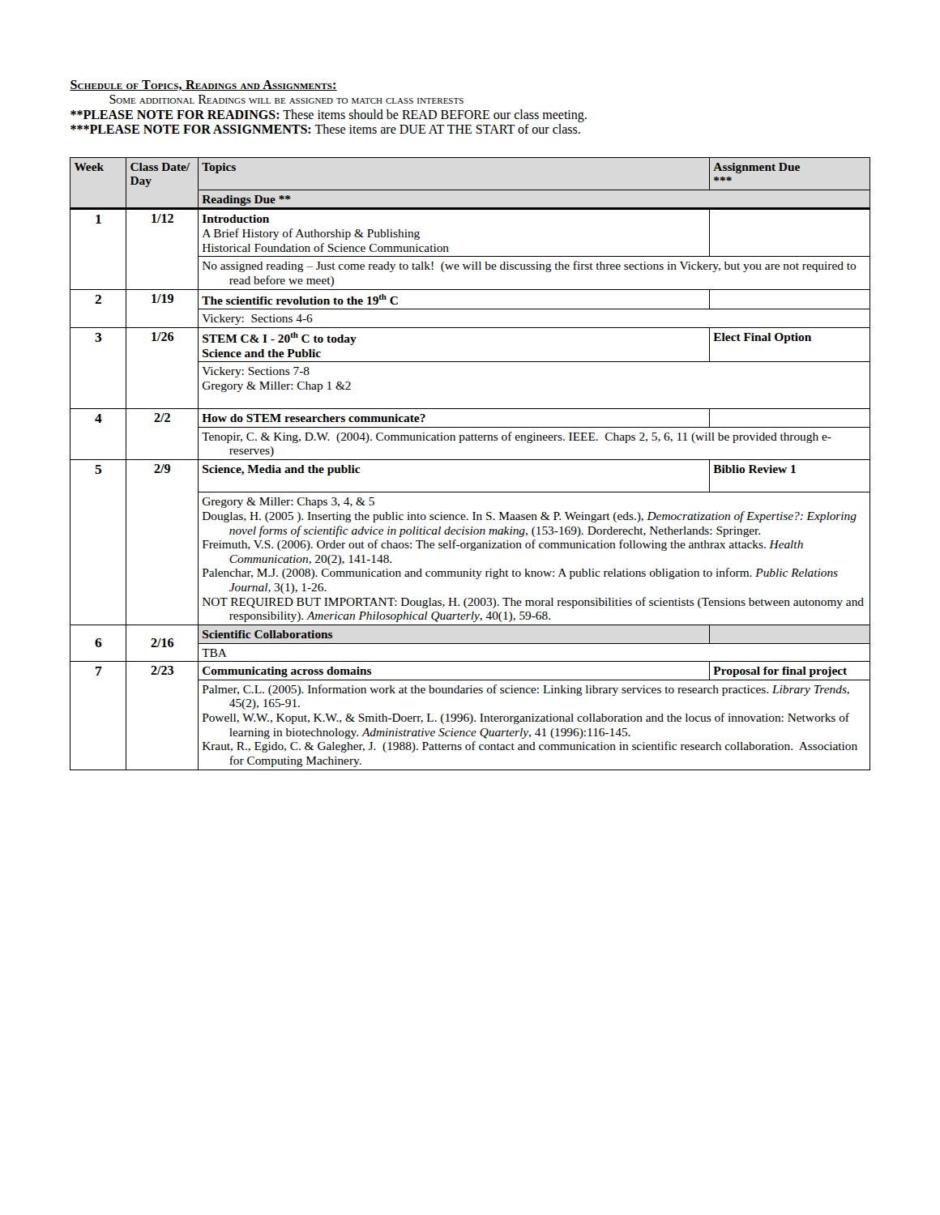Schedule of Topics, Readings and Assignments:
Some additional Readings will be assigned to match class interests
**PLEASE NOTE FOR READINGS: These items should be READ BEFORE our class meeting.
***PLEASE NOTE FOR ASSIGNMENTS: These items are DUE AT THE START of our class.
| Week | Class Date/ Day | Topics | Assignment Due *** |
| Readings Due ** |
| 1 | 1/12 | Introduction A Brief History of Authorship & Publishing Historical Foundation of Science Communication | |
| No assigned reading – Just come ready to talk! (we will be discussing the first three sections in Vickery, but you are not required to read before we meet) |
| 2 | 1/19 | The scientific revolution to the 19 th C | |
| Vickery: Sections 4-6 |
| 3 | 1/26 | STEM C& I - 20 th C to today Science and the Public | Elect Final Option |
| Vickery: Sections 7-8 Gregory & Miller: Chap 1 &2 |
| 4 | 2/2 | How do STEM researchers communicate? | |
| Tenopir, C. & King, D.W. (2004). Communication patterns of engineers. IEEE. Chaps 2, 5, 6, 11 (will be provided through e-reserves) |
| 5 | 2/9 | Science, Media and the public | Biblio Review 1 |
| Gregory & Miller: Chaps 3, 4, & 5 Douglas, H. (2005 ). Inserting the public into science. In S. Maasen & P. Weingart (eds.), Democratization of Expertise?: Exploring novel forms of scientific advice in political decision making, (153-169) . Dorderecht, Netherlands: Springer. Freimuth, V.S. (2006). Order out of chaos: The self-organization of communication following the anthrax attacks. Health Communication , 20(2), 141-148. Palenchar, M.J. (2008). Communication and community right to know: A public relations obligation to inform. Public Relations Journal, 3(1), 1-26. NOT REQUIRED BUT IMPORTANT: Douglas, H. (2003). The moral responsibilities of scientists (Tensions between autonomy and responsibility). American Philosophical Quarterly , 40(1), 59-68. |
| 6 | 2/16 | Scientific Collaborations | |
| TBA |
| 7 | 2/23 | Communicating across domains | Proposal for final project |
| Palmer, C.L. (2005). Information work at the boundaries of science: Linking library services to research practices. Library Trends , 45(2), 165-91. Powell, W.W., Koput, K.W., & Smith-Doerr, L. (1996). Interorganizational collaboration and the locus of innovation: Networks of learning in biotechnology. Administrative Science Quarterly , 41 (1996):116-145. Kraut, R., Egido, C. & Galegher, J. (1988). Patterns of contact and communication in scientific research collaboration. Association for Computing Machinery. |